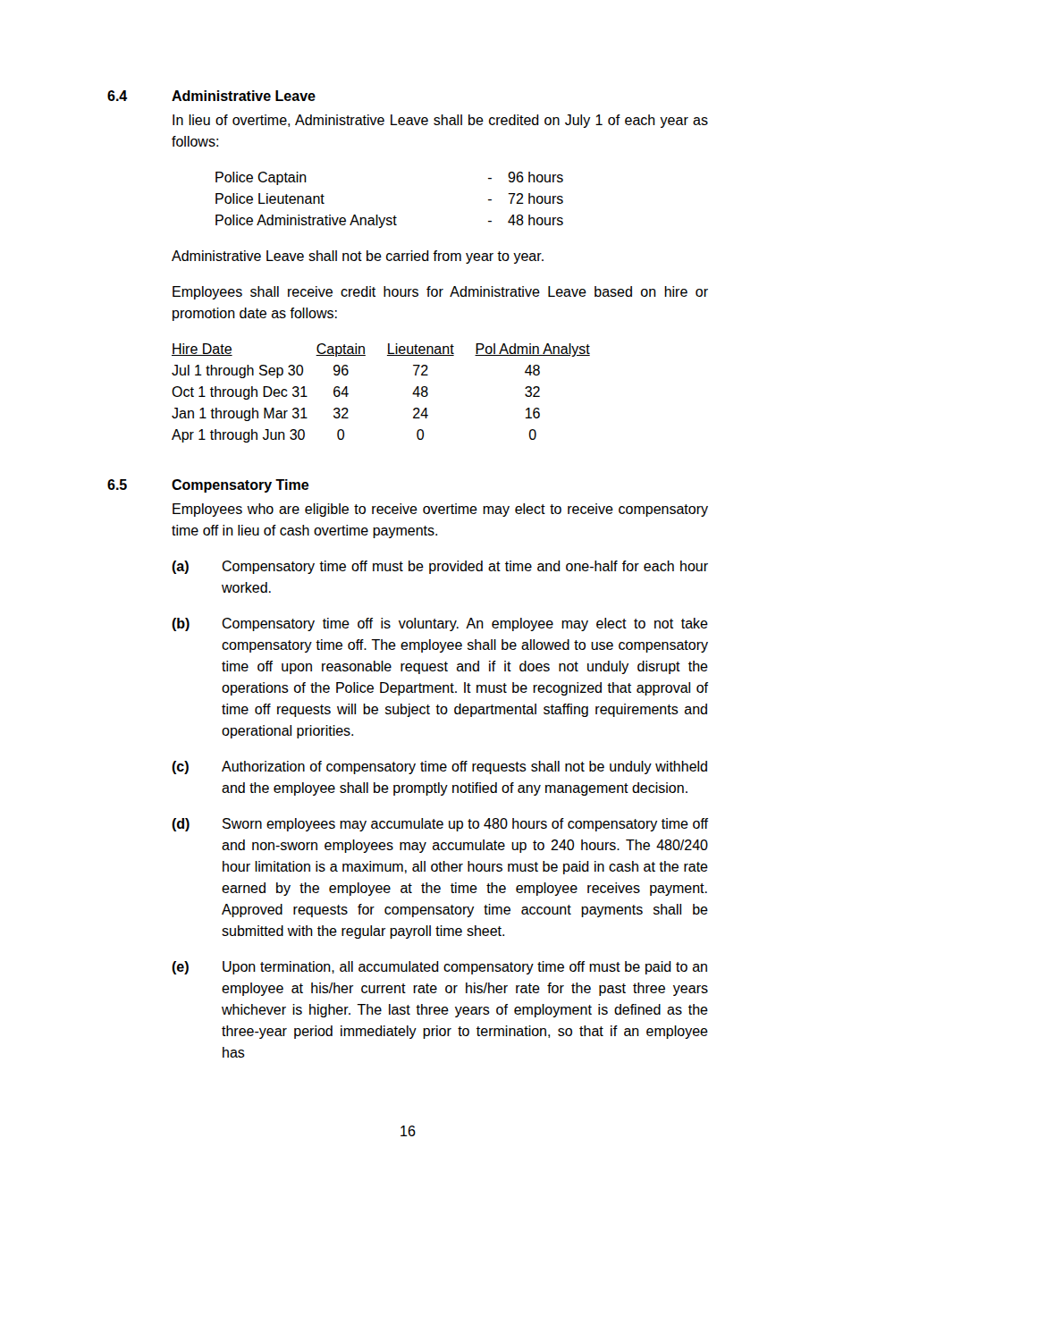6.4
Administrative Leave
In lieu of overtime, Administrative Leave shall be credited on July 1 of each year as follows:
Police Captain-96 hours
Police Lieutenant-72 hours
Police Administrative Analyst-48 hours
Administrative Leave shall not be carried from year to year.
Employees shall receive credit hours for Administrative Leave based on hire or promotion date as follows:
| Hire Date | Captain | Lieutenant | Pol Admin Analyst |
| --- | --- | --- | --- |
| Jul 1 through Sep 30 | 96 | 72 | 48 |
| Oct 1 through Dec 31 | 64 | 48 | 32 |
| Jan 1 through Mar 31 | 32 | 24 | 16 |
| Apr 1 through Jun 30 | 0 | 0 | 0 |
6.5
Compensatory Time
Employees who are eligible to receive overtime may elect to receive compensatory time off in lieu of cash overtime payments.
(a) Compensatory time off must be provided at time and one-half for each hour worked.
(b) Compensatory time off is voluntary. An employee may elect to not take compensatory time off. The employee shall be allowed to use compensatory time off upon reasonable request and if it does not unduly disrupt the operations of the Police Department. It must be recognized that approval of time off requests will be subject to departmental staffing requirements and operational priorities.
(c) Authorization of compensatory time off requests shall not be unduly withheld and the employee shall be promptly notified of any management decision.
(d) Sworn employees may accumulate up to 480 hours of compensatory time off and non-sworn employees may accumulate up to 240 hours. The 480/240 hour limitation is a maximum, all other hours must be paid in cash at the rate earned by the employee at the time the employee receives payment. Approved requests for compensatory time account payments shall be submitted with the regular payroll time sheet.
(e) Upon termination, all accumulated compensatory time off must be paid to an employee at his/her current rate or his/her rate for the past three years whichever is higher. The last three years of employment is defined as the three-year period immediately prior to termination, so that if an employee has
16